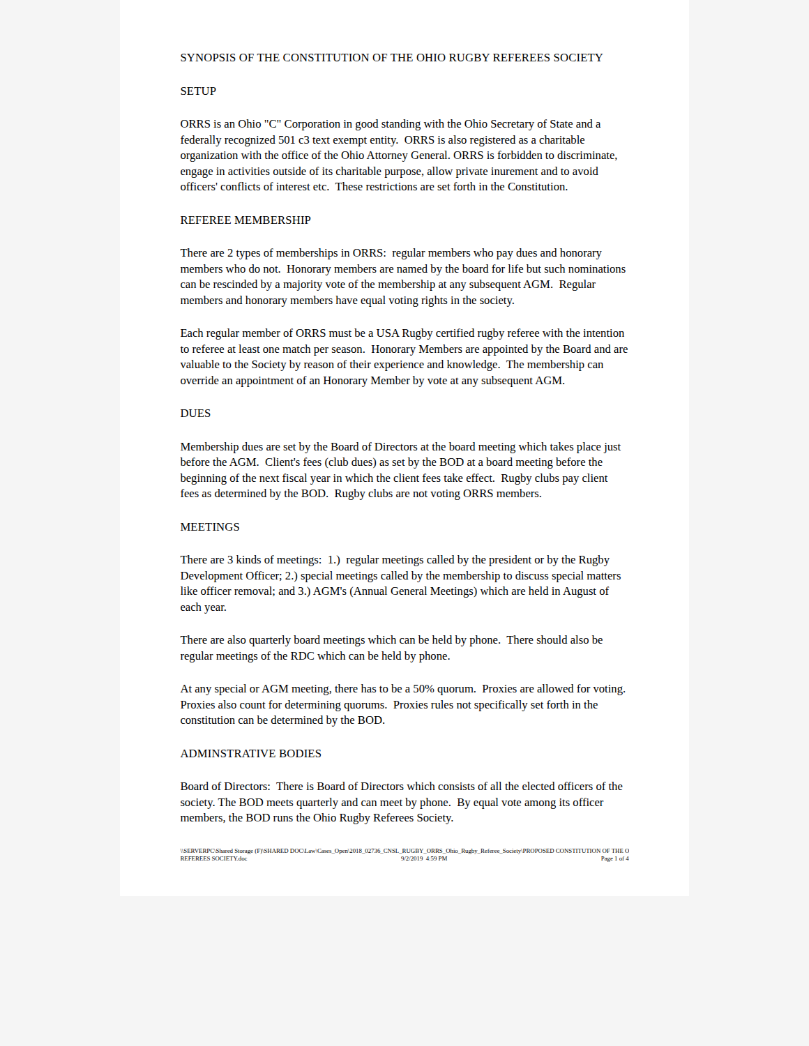SYNOPSIS OF THE CONSTITUTION OF THE OHIO RUGBY REFEREES SOCIETY
SETUP
ORRS is an Ohio "C" Corporation in good standing with the Ohio Secretary of State and a federally recognized 501 c3 text exempt entity. ORRS is also registered as a charitable organization with the office of the Ohio Attorney General. ORRS is forbidden to discriminate, engage in activities outside of its charitable purpose, allow private inurement and to avoid officers' conflicts of interest etc. These restrictions are set forth in the Constitution.
REFEREE MEMBERSHIP
There are 2 types of memberships in ORRS: regular members who pay dues and honorary members who do not. Honorary members are named by the board for life but such nominations can be rescinded by a majority vote of the membership at any subsequent AGM. Regular members and honorary members have equal voting rights in the society.
Each regular member of ORRS must be a USA Rugby certified rugby referee with the intention to referee at least one match per season. Honorary Members are appointed by the Board and are valuable to the Society by reason of their experience and knowledge. The membership can override an appointment of an Honorary Member by vote at any subsequent AGM.
DUES
Membership dues are set by the Board of Directors at the board meeting which takes place just before the AGM. Client's fees (club dues) as set by the BOD at a board meeting before the beginning of the next fiscal year in which the client fees take effect. Rugby clubs pay client fees as determined by the BOD. Rugby clubs are not voting ORRS members.
MEETINGS
There are 3 kinds of meetings: 1.) regular meetings called by the president or by the Rugby Development Officer; 2.) special meetings called by the membership to discuss special matters like officer removal; and 3.) AGM's (Annual General Meetings) which are held in August of each year.
There are also quarterly board meetings which can be held by phone. There should also be regular meetings of the RDC which can be held by phone.
At any special or AGM meeting, there has to be a 50% quorum. Proxies are allowed for voting. Proxies also count for determining quorums. Proxies rules not specifically set forth in the constitution can be determined by the BOD.
ADMINSTRATIVE BODIES
Board of Directors: There is Board of Directors which consists of all the elected officers of the society. The BOD meets quarterly and can meet by phone. By equal vote among its officer members, the BOD runs the Ohio Rugby Referees Society.
\\SERVERPC\Shared Storage (F)\SHARED DOC\Law\Cases_Open\2018_02736_CNSL_RUGBY_ORRS_Ohio_Rugby_Referee_Society\PROPOSED CONSTITUTION OF THE OHIO RUGBY
REFEREES SOCIETY.doc 9/2/2019 4:59 PM Page 1 of 4